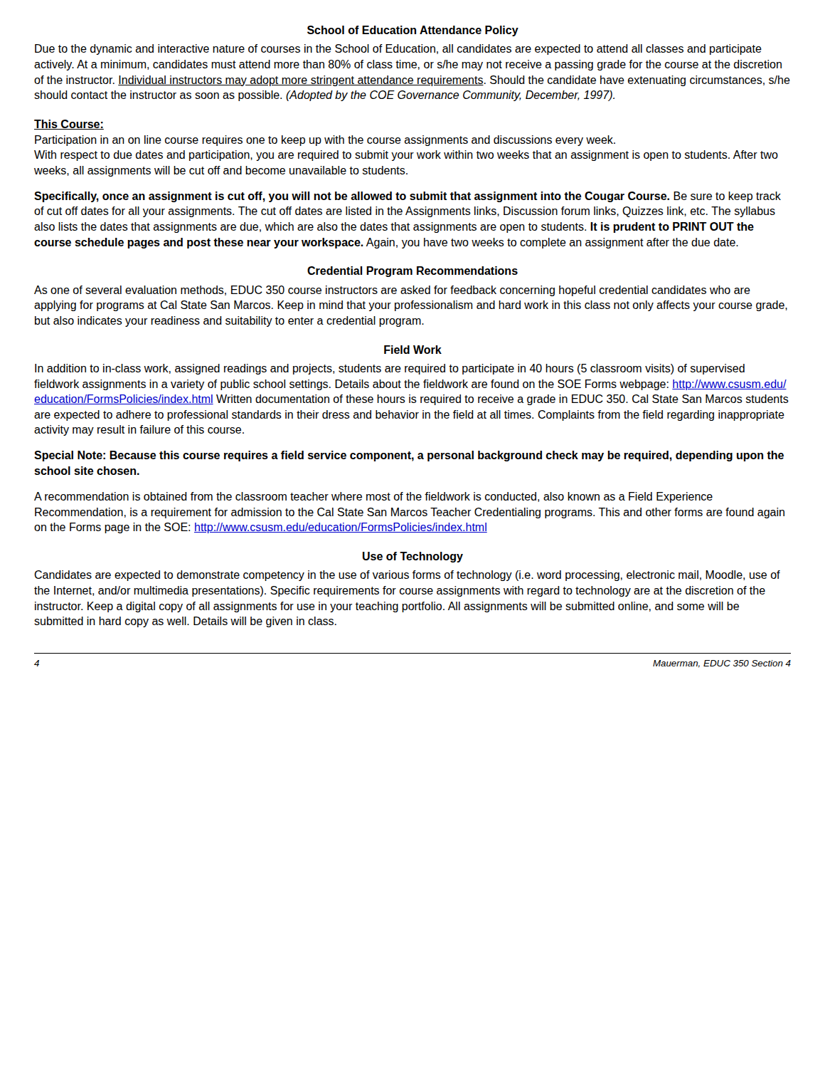School of Education Attendance Policy
Due to the dynamic and interactive nature of courses in the School of Education, all candidates are expected to attend all classes and participate actively. At a minimum, candidates must attend more than 80% of class time, or s/he may not receive a passing grade for the course at the discretion of the instructor. Individual instructors may adopt more stringent attendance requirements. Should the candidate have extenuating circumstances, s/he should contact the instructor as soon as possible. (Adopted by the COE Governance Community, December, 1997).
This Course:
Participation in an on line course requires one to keep up with the course assignments and discussions every week.
With respect to due dates and participation, you are required to submit your work within two weeks that an assignment is open to students. After two weeks, all assignments will be cut off and become unavailable to students.
Specifically, once an assignment is cut off, you will not be allowed to submit that assignment into the Cougar Course. Be sure to keep track of cut off dates for all your assignments. The cut off dates are listed in the Assignments links, Discussion forum links, Quizzes link, etc. The syllabus also lists the dates that assignments are due, which are also the dates that assignments are open to students. It is prudent to PRINT OUT the course schedule pages and post these near your workspace. Again, you have two weeks to complete an assignment after the due date.
Credential Program Recommendations
As one of several evaluation methods, EDUC 350 course instructors are asked for feedback concerning hopeful credential candidates who are applying for programs at Cal State San Marcos. Keep in mind that your professionalism and hard work in this class not only affects your course grade, but also indicates your readiness and suitability to enter a credential program.
Field Work
In addition to in-class work, assigned readings and projects, students are required to participate in 40 hours (5 classroom visits) of supervised fieldwork assignments in a variety of public school settings. Details about the fieldwork are found on the SOE Forms webpage: http://www.csusm.edu/education/FormsPolicies/index.html Written documentation of these hours is required to receive a grade in EDUC 350. Cal State San Marcos students are expected to adhere to professional standards in their dress and behavior in the field at all times. Complaints from the field regarding inappropriate activity may result in failure of this course.
Special Note: Because this course requires a field service component, a personal background check may be required, depending upon the school site chosen.
A recommendation is obtained from the classroom teacher where most of the fieldwork is conducted, also known as a Field Experience Recommendation, is a requirement for admission to the Cal State San Marcos Teacher Credentialing programs. This and other forms are found again on the Forms page in the SOE: http://www.csusm.edu/education/FormsPolicies/index.html
Use of Technology
Candidates are expected to demonstrate competency in the use of various forms of technology (i.e. word processing, electronic mail, Moodle, use of the Internet, and/or multimedia presentations). Specific requirements for course assignments with regard to technology are at the discretion of the instructor. Keep a digital copy of all assignments for use in your teaching portfolio. All assignments will be submitted online, and some will be submitted in hard copy as well. Details will be given in class.
4 Mauerman, EDUC 350 Section 4